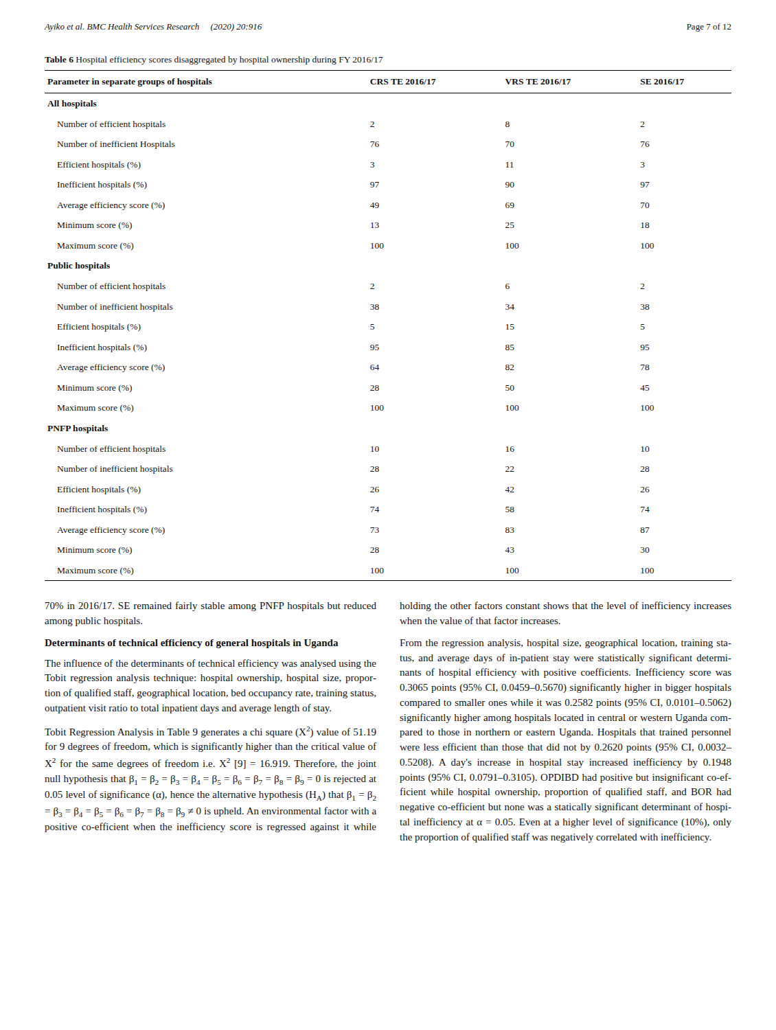Ayiko et al. BMC Health Services Research (2020) 20:916
Page 7 of 12
Table 6 Hospital efficiency scores disaggregated by hospital ownership during FY 2016/17
| Parameter in separate groups of hospitals | CRS TE 2016/17 | VRS TE 2016/17 | SE 2016/17 |
| --- | --- | --- | --- |
| All hospitals |
| Number of efficient hospitals | 2 | 8 | 2 |
| Number of inefficient Hospitals | 76 | 70 | 76 |
| Efficient hospitals (%) | 3 | 11 | 3 |
| Inefficient hospitals (%) | 97 | 90 | 97 |
| Average efficiency score (%) | 49 | 69 | 70 |
| Minimum score (%) | 13 | 25 | 18 |
| Maximum score (%) | 100 | 100 | 100 |
| Public hospitals |
| Number of efficient hospitals | 2 | 6 | 2 |
| Number of inefficient hospitals | 38 | 34 | 38 |
| Efficient hospitals (%) | 5 | 15 | 5 |
| Inefficient hospitals (%) | 95 | 85 | 95 |
| Average efficiency score (%) | 64 | 82 | 78 |
| Minimum score (%) | 28 | 50 | 45 |
| Maximum score (%) | 100 | 100 | 100 |
| PNFP hospitals |
| Number of efficient hospitals | 10 | 16 | 10 |
| Number of inefficient hospitals | 28 | 22 | 28 |
| Efficient hospitals (%) | 26 | 42 | 26 |
| Inefficient hospitals (%) | 74 | 58 | 74 |
| Average efficiency score (%) | 73 | 83 | 87 |
| Minimum score (%) | 28 | 43 | 30 |
| Maximum score (%) | 100 | 100 | 100 |
70% in 2016/17. SE remained fairly stable among PNFP hospitals but reduced among public hospitals.
Determinants of technical efficiency of general hospitals in Uganda
The influence of the determinants of technical efficiency was analysed using the Tobit regression analysis technique: hospital ownership, hospital size, proportion of qualified staff, geographical location, bed occupancy rate, training status, outpatient visit ratio to total inpatient days and average length of stay.
Tobit Regression Analysis in Table 9 generates a chi square (X2) value of 51.19 for 9 degrees of freedom, which is significantly higher than the critical value of X2 for the same degrees of freedom i.e. X2 [9] = 16.919. Therefore, the joint null hypothesis that β1 = β2 = β3 = β4 = β5 = β6 = β7 = β8 = β9 = 0 is rejected at 0.05 level of significance (α), hence the alternative hypothesis (HA) that β1 = β2 = β3 = β4 = β5 = β6 = β7 = β8 = β9 ≠ 0 is upheld. An environmental factor with a positive co-efficient when the inefficiency score is regressed against it while holding the other factors constant shows that the level of inefficiency increases when the value of that factor increases.
From the regression analysis, hospital size, geographical location, training status, and average days of in-patient stay were statistically significant determinants of hospital efficiency with positive coefficients. Inefficiency score was 0.3065 points (95% CI, 0.0459–0.5670) significantly higher in bigger hospitals compared to smaller ones while it was 0.2582 points (95% CI, 0.0101–0.5062) significantly higher among hospitals located in central or western Uganda compared to those in northern or eastern Uganda. Hospitals that trained personnel were less efficient than those that did not by 0.2620 points (95% CI, 0.0032–0.5208). A day's increase in hospital stay increased inefficiency by 0.1948 points (95% CI, 0.0791–0.3105). OPDIBD had positive but insignificant co-efficient while hospital ownership, proportion of qualified staff, and BOR had negative co-efficient but none was a statically significant determinant of hospital inefficiency at α = 0.05. Even at a higher level of significance (10%), only the proportion of qualified staff was negatively correlated with inefficiency.